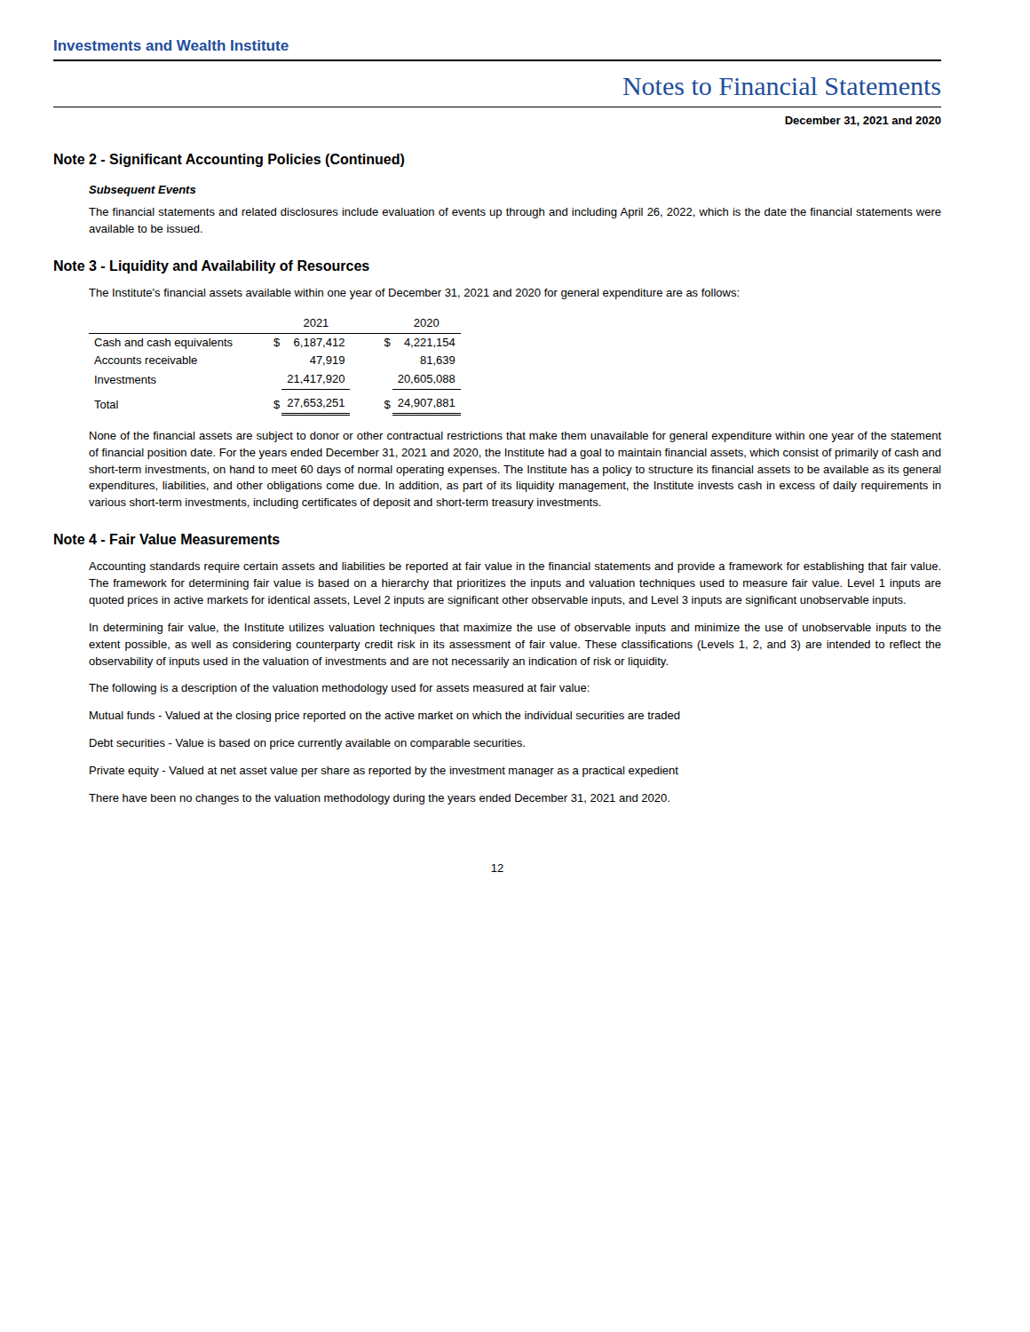Investments and Wealth Institute
Notes to Financial Statements
December 31, 2021 and 2020
Note 2 - Significant Accounting Policies (Continued)
Subsequent Events
The financial statements and related disclosures include evaluation of events up through and including April 26, 2022, which is the date the financial statements were available to be issued.
Note 3 - Liquidity and Availability of Resources
The Institute's financial assets available within one year of December 31, 2021 and 2020 for general expenditure are as follows:
| | | 2021 | | | 2020 |
| Cash and cash equivalents | $ | 6,187,412 | | $ | 4,221,154 |
| Accounts receivable | | 47,919 | | | 81,639 |
| Investments | | 21,417,920 | | | 20,605,088 |
| Total | $ | 27,653,251 | | $ | 24,907,881 |
None of the financial assets are subject to donor or other contractual restrictions that make them unavailable for general expenditure within one year of the statement of financial position date. For the years ended December 31, 2021 and 2020, the Institute had a goal to maintain financial assets, which consist of primarily of cash and short-term investments, on hand to meet 60 days of normal operating expenses. The Institute has a policy to structure its financial assets to be available as its general expenditures, liabilities, and other obligations come due. In addition, as part of its liquidity management, the Institute invests cash in excess of daily requirements in various short-term investments, including certificates of deposit and short-term treasury investments.
Note 4 - Fair Value Measurements
Accounting standards require certain assets and liabilities be reported at fair value in the financial statements and provide a framework for establishing that fair value. The framework for determining fair value is based on a hierarchy that prioritizes the inputs and valuation techniques used to measure fair value. Level 1 inputs are quoted prices in active markets for identical assets, Level 2 inputs are significant other observable inputs, and Level 3 inputs are significant unobservable inputs.
In determining fair value, the Institute utilizes valuation techniques that maximize the use of observable inputs and minimize the use of unobservable inputs to the extent possible, as well as considering counterparty credit risk in its assessment of fair value. These classifications (Levels 1, 2, and 3) are intended to reflect the observability of inputs used in the valuation of investments and are not necessarily an indication of risk or liquidity.
The following is a description of the valuation methodology used for assets measured at fair value:
Mutual funds - Valued at the closing price reported on the active market on which the individual securities are traded
Debt securities - Value is based on price currently available on comparable securities.
Private equity - Valued at net asset value per share as reported by the investment manager as a practical expedient
There have been no changes to the valuation methodology during the years ended December 31, 2021 and 2020.
12